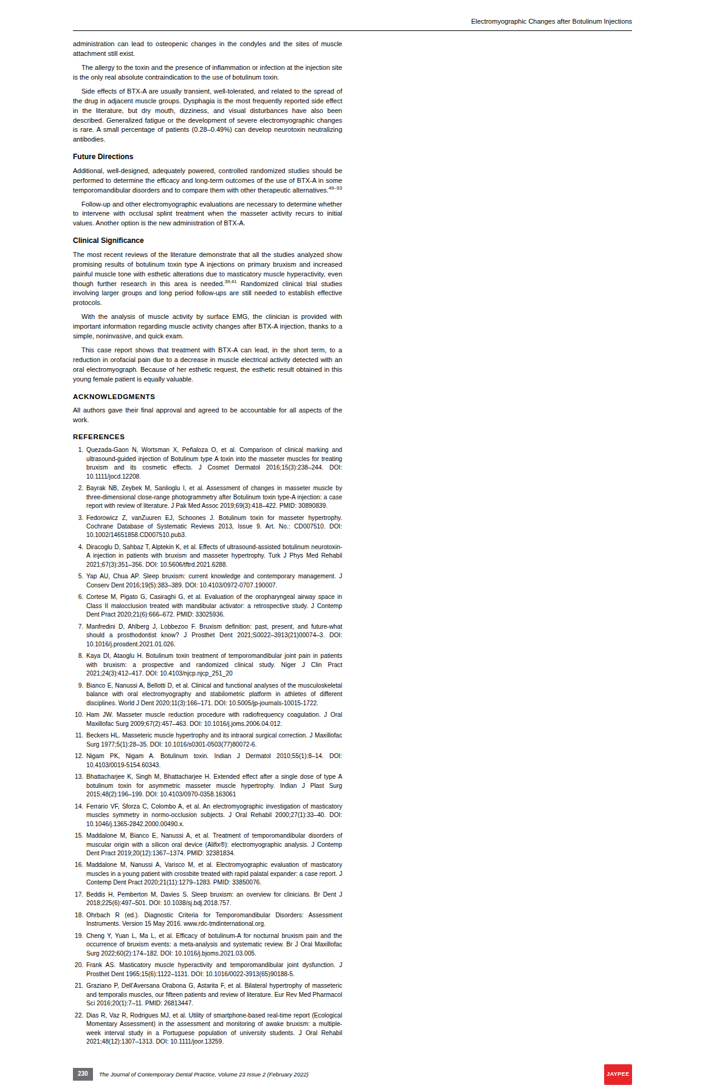Electromyographic Changes after Botulinum Injections
administration can lead to osteopenic changes in the condyles and the sites of muscle attachment still exist.
The allergy to the toxin and the presence of inflammation or infection at the injection site is the only real absolute contraindication to the use of botulinum toxin.
Side effects of BTX-A are usually transient, well-tolerated, and related to the spread of the drug in adjacent muscle groups. Dysphagia is the most frequently reported side effect in the literature, but dry mouth, dizziness, and visual disturbances have also been described. Generalized fatigue or the development of severe electromyographic changes is rare. A small percentage of patients (0.28–0.49%) can develop neurotoxin neutralizing antibodies.
Future Directions
Additional, well-designed, adequately powered, controlled randomized studies should be performed to determine the efficacy and long-term outcomes of the use of BTX-A in some temporomandibular disorders and to compare them with other therapeutic alternatives.49–53
Follow-up and other electromyographic evaluations are necessary to determine whether to intervene with occlusal splint treatment when the masseter activity recurs to initial values. Another option is the new administration of BTX-A.
Clinical Significance
The most recent reviews of the literature demonstrate that all the studies analyzed show promising results of botulinum toxin type A injections on primary bruxism and increased painful muscle tone with esthetic alterations due to masticatory muscle hyperactivity, even though further research in this area is needed.39,41 Randomized clinical trial studies involving larger groups and long period follow-ups are still needed to establish effective protocols.
With the analysis of muscle activity by surface EMG, the clinician is provided with important information regarding muscle activity changes after BTX-A injection, thanks to a simple, noninvasive, and quick exam.
This case report shows that treatment with BTX-A can lead, in the short term, to a reduction in orofacial pain due to a decrease in muscle electrical activity detected with an oral electromyograph. Because of her esthetic request, the esthetic result obtained in this young female patient is equally valuable.
Acknowledgments
All authors gave their final approval and agreed to be accountable for all aspects of the work.
References
Quezada-Gaon N, Wortsman X, Peñaloza O, et al. Comparison of clinical marking and ultrasound-guided injection of Botulinum type A toxin into the masseter muscles for treating bruxism and its cosmetic effects. J Cosmet Dermatol 2016;15(3):238–244. DOI: 10.1111/jocd.12208.
Bayrak NB, Zeybek M, Sanlioglu I, et al. Assessment of changes in masseter muscle by three-dimensional close-range photogrammetry after Botulinum toxin type-A injection: a case report with review of literature. J Pak Med Assoc 2019;69(3):418–422. PMID: 30890839.
Fedorowicz Z, vanZuuren EJ, Schoones J. Botulinum toxin for masseter hypertrophy. Cochrane Database of Systematic Reviews 2013, Issue 9. Art. No.: CD007510. DOI: 10.1002/14651858.CD007510.pub3.
Diracoglu D, Sahbaz T, Alptekin K, et al. Effects of ultrasound-assisted botulinum neurotoxin-A injection in patients with bruxism and masseter hypertrophy. Turk J Phys Med Rehabil 2021;67(3):351–356. DOI: 10.5606/tftrd.2021.6288.
Yap AU, Chua AP. Sleep bruxism: current knowledge and contemporary management. J Conserv Dent 2016;19(5):383–389. DOI: 10.4103/0972-0707.190007.
Cortese M, Pigato G, Casiraghi G, et al. Evaluation of the oropharyngeal airway space in Class II malocclusion treated with mandibular activator: a retrospective study. J Contemp Dent Pract 2020;21(6):666–672. PMID: 33025936.
Manfredini D, Ahlberg J, Lobbezoo F. Bruxism definition: past, present, and future-what should a prosthodontist know? J Prosthet Dent 2021;S0022–3913(21)00074–3. DOI: 10.1016/j.prosdent.2021.01.026.
Kaya DI, Ataoglu H. Botulinum toxin treatment of temporomandibular joint pain in patients with bruxism: a prospective and randomized clinical study. Niger J Clin Pract 2021;24(3):412–417. DOI: 10.4103/njcp.njcp_251_20
Bianco E, Nanussi A, Bellotti D, et al. Clinical and functional analyses of the musculoskeletal balance with oral electromyography and stabilometric platform in athletes of different disciplines. World J Dent 2020;11(3):166–171. DOI: 10.5005/jp-journals-10015-1722.
Ham JW. Masseter muscle reduction procedure with radiofrequency coagulation. J Oral Maxillofac Surg 2009;67(2):457–463. DOI: 10.1016/j.joms.2006.04.012.
Beckers HL. Masseteric muscle hypertrophy and its intraoral surgical correction. J Maxillofac Surg 1977;5(1):28–35. DOI: 10.1016/s0301-0503(77)80072-6.
Nigam PK, Nigam A. Botulinum toxin. Indian J Dermatol 2010;55(1):8–14. DOI: 10.4103/0019-5154.60343.
Bhattacharjee K, Singh M, Bhattacharjee H. Extended effect after a single dose of type A botulinum toxin for asymmetric masseter muscle hypertrophy. Indian J Plast Surg 2015;48(2):196–199. DOI: 10.4103/0970-0358.163061
Ferrario VF, Sforza C, Colombo A, et al. An electromyographic investigation of masticatory muscles symmetry in normo-occlusion subjects. J Oral Rehabil 2000;27(1):33–40. DOI: 10.1046/j.1365-2842.2000.00490.x.
Maddalone M, Bianco E, Nanussi A, et al. Treatment of temporomandibular disorders of muscular origin with a silicon oral device (Alifix®): electromyographic analysis. J Contemp Dent Pract 2019;20(12):1367–1374. PMID: 32381834.
Maddalone M, Nanussi A, Varisco M, et al. Electromyographic evaluation of masticatory muscles in a young patient with crossbite treated with rapid palatal expander: a case report. J Contemp Dent Pract 2020;21(11):1279–1283. PMID: 33850076.
Beddis H, Pemberton M, Davies S. Sleep bruxism: an overview for clinicians. Br Dent J 2018;225(6):497–501. DOI: 10.1038/sj.bdj.2018.757.
Ohrbach R (ed.). Diagnostic Criteria for Temporomandibular Disorders: Assessment Instruments. Version 15 May 2016. www.rdc-tmdinternational.org.
Cheng Y, Yuan L, Ma L, et al. Efficacy of botulinum-A for nocturnal bruxism pain and the occurrence of bruxism events: a meta-analysis and systematic review. Br J Oral Maxillofac Surg 2022;60(2):174–182. DOI: 10.1016/j.bjoms.2021.03.005.
Frank AS. Masticatory muscle hyperactivity and temporomandibular joint dysfunction. J Prosthet Dent 1965;15(6):1122–1131. DOI: 10.1016/0022-3913(65)90188-5.
Graziano P, Dell’Aversana Orabona G, Astarita F, et al. Bilateral hypertrophy of masseteric and temporalis muscles, our fifteen patients and review of literature. Eur Rev Med Pharmacol Sci 2016;20(1):7–11. PMID: 26813447.
Dias R, Vaz R, Rodrigues MJ, et al. Utility of smartphone-based real-time report (Ecological Momentary Assessment) in the assessment and monitoring of awake bruxism: a multiple-week interval study in a Portuguese population of university students. J Oral Rehabil 2021;48(12):1307–1313. DOI: 10.1111/joor.13259.
230 The Journal of Contemporary Dental Practice, Volume 23 Issue 2 (February 2022) JAYPEE